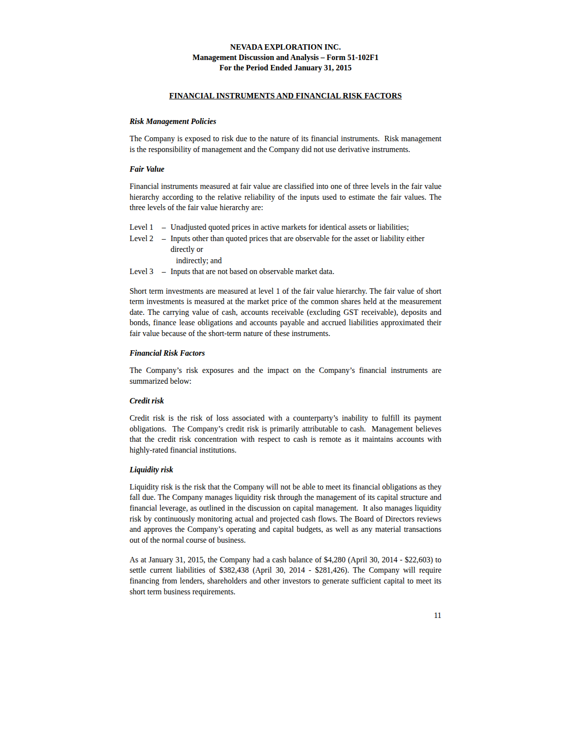NEVADA EXPLORATION INC.
Management Discussion and Analysis – Form 51-102F1
For the Period Ended January 31, 2015
FINANCIAL INSTRUMENTS AND FINANCIAL RISK FACTORS
Risk Management Policies
The Company is exposed to risk due to the nature of its financial instruments. Risk management is the responsibility of management and the Company did not use derivative instruments.
Fair Value
Financial instruments measured at fair value are classified into one of three levels in the fair value hierarchy according to the relative reliability of the inputs used to estimate the fair values. The three levels of the fair value hierarchy are:
Level 1
–
Unadjusted quoted prices in active markets for identical assets or liabilities;
Level 2
–
Inputs other than quoted prices that are observable for the asset or liability either directly or
indirectly; and
Level 3
–
Inputs that are not based on observable market data.
Short term investments are measured at level 1 of the fair value hierarchy. The fair value of short term investments is measured at the market price of the common shares held at the measurement date. The carrying value of cash, accounts receivable (excluding GST receivable), deposits and bonds, finance lease obligations and accounts payable and accrued liabilities approximated their fair value because of the short-term nature of these instruments.
Financial Risk Factors
The Company’s risk exposures and the impact on the Company’s financial instruments are summarized below:
Credit risk
Credit risk is the risk of loss associated with a counterparty’s inability to fulfill its payment obligations. The Company’s credit risk is primarily attributable to cash. Management believes that the credit risk concentration with respect to cash is remote as it maintains accounts with highly-rated financial institutions.
Liquidity risk
Liquidity risk is the risk that the Company will not be able to meet its financial obligations as they fall due. The Company manages liquidity risk through the management of its capital structure and financial leverage, as outlined in the discussion on capital management. It also manages liquidity risk by continuously monitoring actual and projected cash flows. The Board of Directors reviews and approves the Company’s operating and capital budgets, as well as any material transactions out of the normal course of business.
As at January 31, 2015, the Company had a cash balance of $4,280 (April 30, 2014 - $22,603) to settle current liabilities of $382,438 (April 30, 2014 - $281,426). The Company will require financing from lenders, shareholders and other investors to generate sufficient capital to meet its short term business requirements.
11